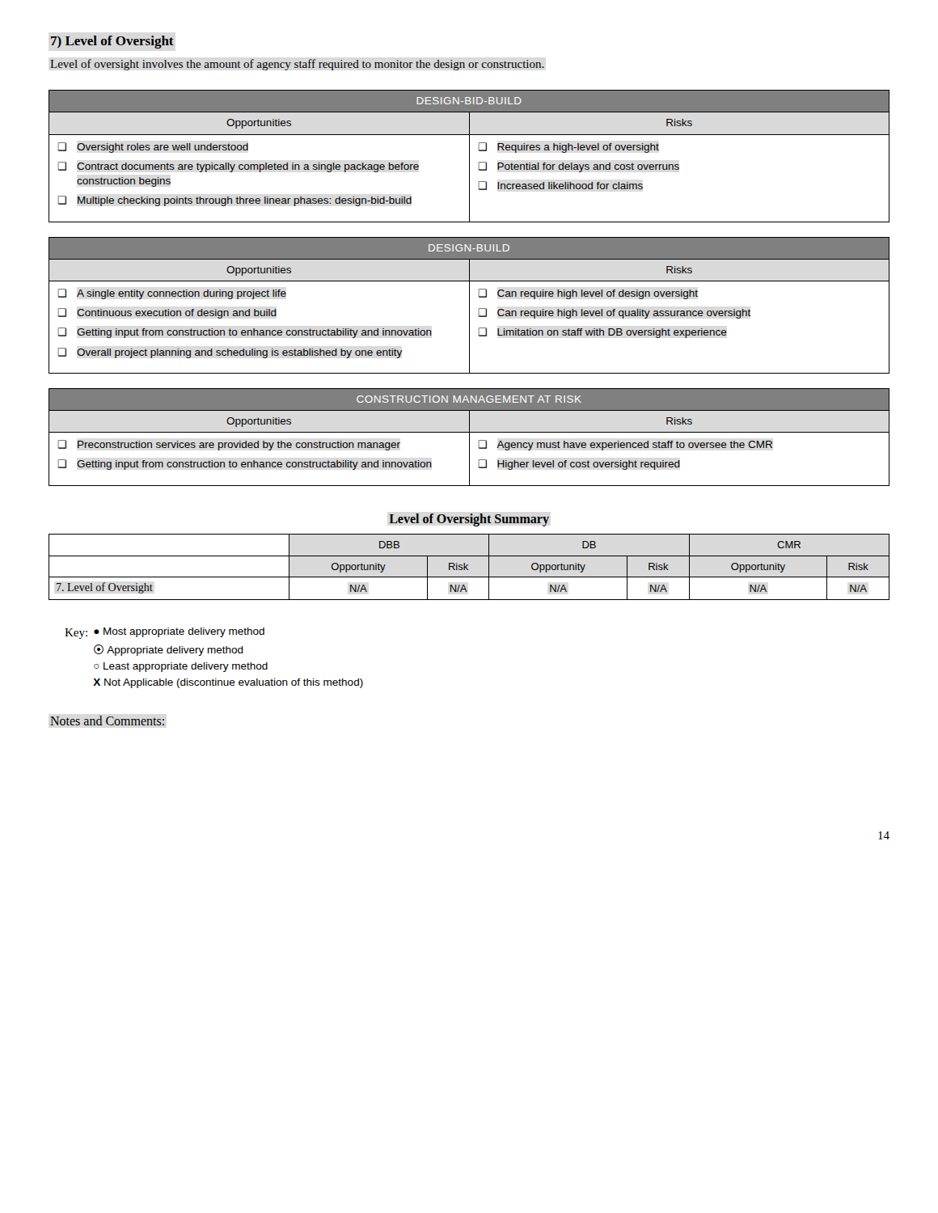7) Level of Oversight
Level of oversight involves the amount of agency staff required to monitor the design or construction.
| DESIGN-BID-BUILD |
| --- |
| Opportunities | Risks |
| Oversight roles are well understood Contract documents are typically completed in a single package before construction begins Multiple checking points through three linear phases: design-bid-build | Requires a high-level of oversight Potential for delays and cost overruns Increased likelihood for claims |
| DESIGN-BUILD |
| --- |
| Opportunities | Risks |
| A single entity connection during project life Continuous execution of design and build Getting input from construction to enhance constructability and innovation Overall project planning and scheduling is established by one entity | Can require high level of design oversight Can require high level of quality assurance oversight Limitation on staff with DB oversight experience |
| CONSTRUCTION MANAGEMENT AT RISK |
| --- |
| Opportunities | Risks |
| Preconstruction services are provided by the construction manager Getting input from construction to enhance constructability and innovation | Agency must have experienced staff to oversee the CMR Higher level of cost oversight required |
Level of Oversight Summary
| | DBB | DB | CMR |
| | Opportunity | Risk | Opportunity | Risk | Opportunity | Risk |
| 7. Level of Oversight | N/A | N/A | N/A | N/A | N/A | N/A |
| Key: | ● Most appropriate delivery method |
| | ⦿ Appropriate delivery method |
| | ○ Least appropriate delivery method |
| | X Not Applicable (discontinue evaluation of this method) |
Notes and Comments:
14